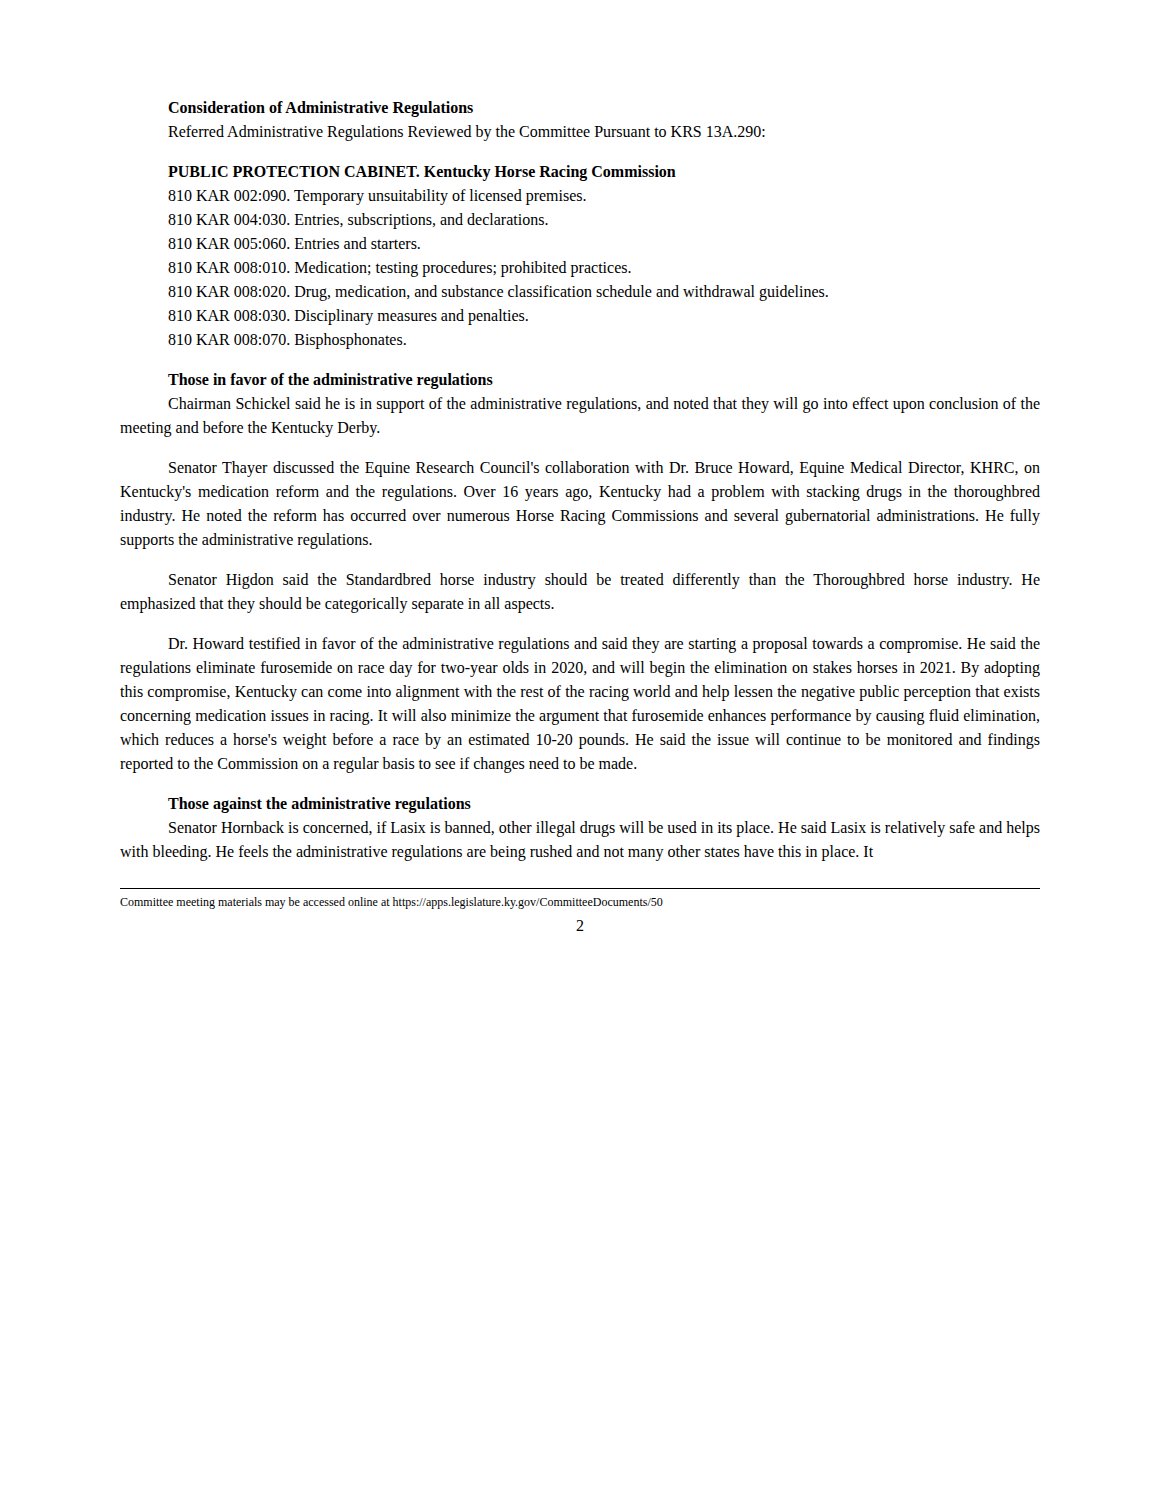Consideration of Administrative Regulations
Referred Administrative Regulations Reviewed by the Committee Pursuant to KRS 13A.290:
PUBLIC PROTECTION CABINET. Kentucky Horse Racing Commission
810 KAR 002:090. Temporary unsuitability of licensed premises.
810 KAR 004:030. Entries, subscriptions, and declarations.
810 KAR 005:060. Entries and starters.
810 KAR 008:010. Medication; testing procedures; prohibited practices.
810 KAR 008:020. Drug, medication, and substance classification schedule and withdrawal guidelines.
810 KAR 008:030. Disciplinary measures and penalties.
810 KAR 008:070. Bisphosphonates.
Those in favor of the administrative regulations
Chairman Schickel said he is in support of the administrative regulations, and noted that they will go into effect upon conclusion of the meeting and before the Kentucky Derby.
Senator Thayer discussed the Equine Research Council's collaboration with Dr. Bruce Howard, Equine Medical Director, KHRC, on Kentucky's medication reform and the regulations. Over 16 years ago, Kentucky had a problem with stacking drugs in the thoroughbred industry. He noted the reform has occurred over numerous Horse Racing Commissions and several gubernatorial administrations. He fully supports the administrative regulations.
Senator Higdon said the Standardbred horse industry should be treated differently than the Thoroughbred horse industry. He emphasized that they should be categorically separate in all aspects.
Dr. Howard testified in favor of the administrative regulations and said they are starting a proposal towards a compromise. He said the regulations eliminate furosemide on race day for two-year olds in 2020, and will begin the elimination on stakes horses in 2021. By adopting this compromise, Kentucky can come into alignment with the rest of the racing world and help lessen the negative public perception that exists concerning medication issues in racing. It will also minimize the argument that furosemide enhances performance by causing fluid elimination, which reduces a horse's weight before a race by an estimated 10-20 pounds. He said the issue will continue to be monitored and findings reported to the Commission on a regular basis to see if changes need to be made.
Those against the administrative regulations
Senator Hornback is concerned, if Lasix is banned, other illegal drugs will be used in its place. He said Lasix is relatively safe and helps with bleeding. He feels the administrative regulations are being rushed and not many other states have this in place. It
Committee meeting materials may be accessed online at https://apps.legislature.ky.gov/CommitteeDocuments/50
2